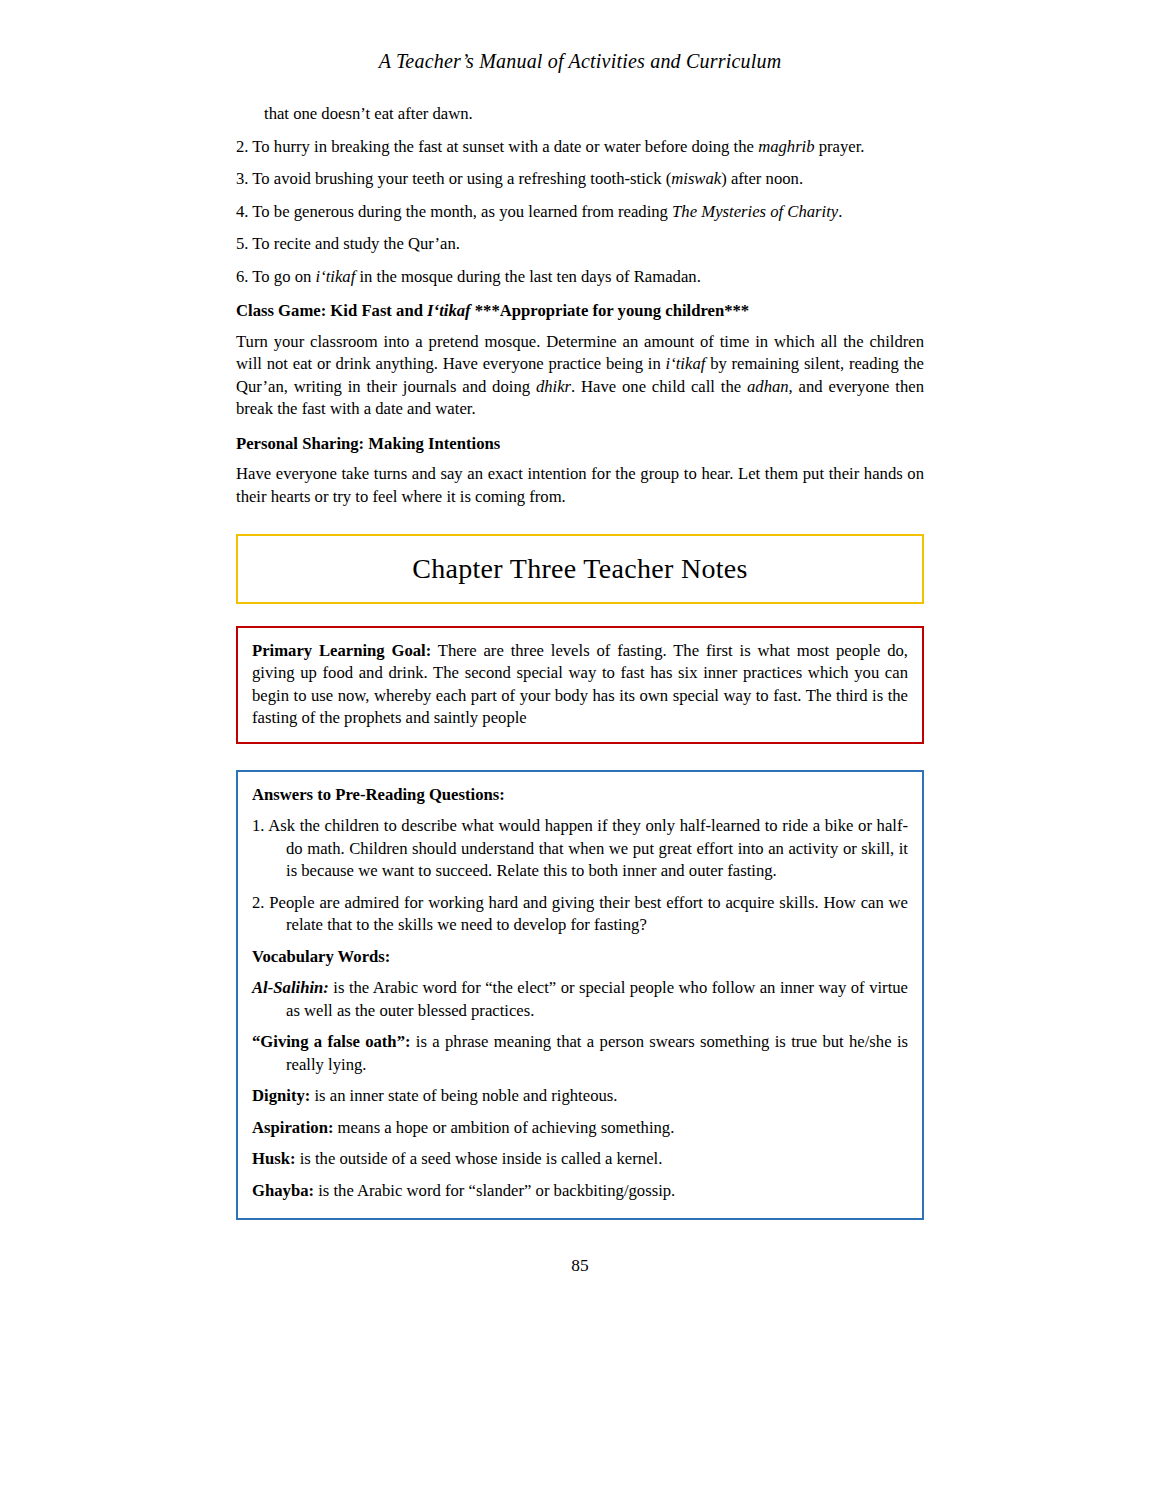A Teacher’s Manual of Activities and Curriculum
that one doesn’t eat after dawn.
2. To hurry in breaking the fast at sunset with a date or water before doing the maghrib prayer.
3. To avoid brushing your teeth or using a refreshing tooth-stick (miswak) after noon.
4. To be generous during the month, as you learned from reading The Mysteries of Charity.
5. To recite and study the Qur’an.
6. To go on i‘tikaf in the mosque during the last ten days of Ramadan.
Class Game: Kid Fast and I‘tikaf ***Appropriate for young children***
Turn your classroom into a pretend mosque. Determine an amount of time in which all the children will not eat or drink anything. Have everyone practice being in i‘tikaf by remaining silent, reading the Qur’an, writing in their journals and doing dhikr. Have one child call the adhan, and everyone then break the fast with a date and water.
Personal Sharing: Making Intentions
Have everyone take turns and say an exact intention for the group to hear. Let them put their hands on their hearts or try to feel where it is coming from.
Chapter Three Teacher Notes
Primary Learning Goal: There are three levels of fasting. The first is what most people do, giving up food and drink. The second special way to fast has six inner practices which you can begin to use now, whereby each part of your body has its own special way to fast. The third is the fasting of the prophets and saintly people
Answers to Pre-Reading Questions:
1. Ask the children to describe what would happen if they only half-learned to ride a bike or half-do math. Children should understand that when we put great effort into an activity or skill, it is because we want to succeed. Relate this to both inner and outer fasting.
2. People are admired for working hard and giving their best effort to acquire skills. How can we relate that to the skills we need to develop for fasting?
Vocabulary Words:
Al-Salihin: is the Arabic word for “the elect” or special people who follow an inner way of virtue as well as the outer blessed practices.
“Giving a false oath”: is a phrase meaning that a person swears something is true but he/she is really lying.
Dignity: is an inner state of being noble and righteous.
Aspiration: means a hope or ambition of achieving something.
Husk: is the outside of a seed whose inside is called a kernel.
Ghayba: is the Arabic word for “slander” or backbiting/gossip.
85